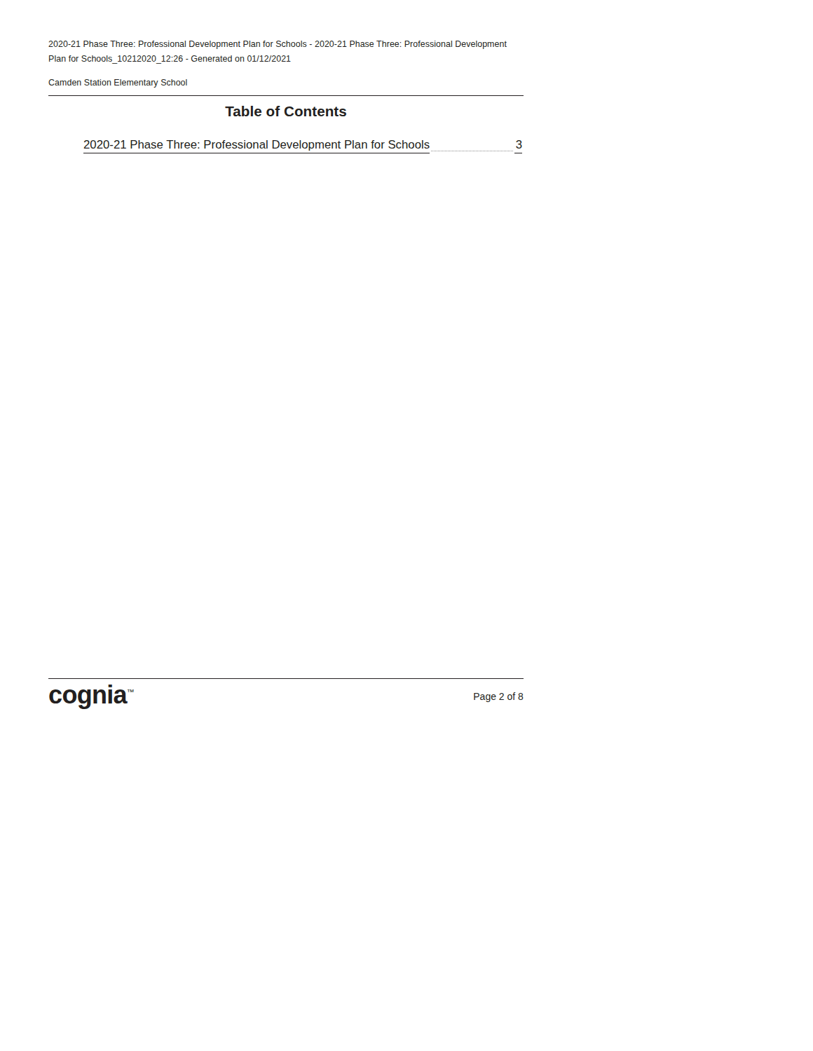2020-21 Phase Three: Professional Development Plan for Schools - 2020-21 Phase Three: Professional Development Plan for Schools_10212020_12:26 - Generated on 01/12/2021
Camden Station Elementary School
Table of Contents
2020-21 Phase Three: Professional Development Plan for Schools 3
cognia™
Page 2 of 8